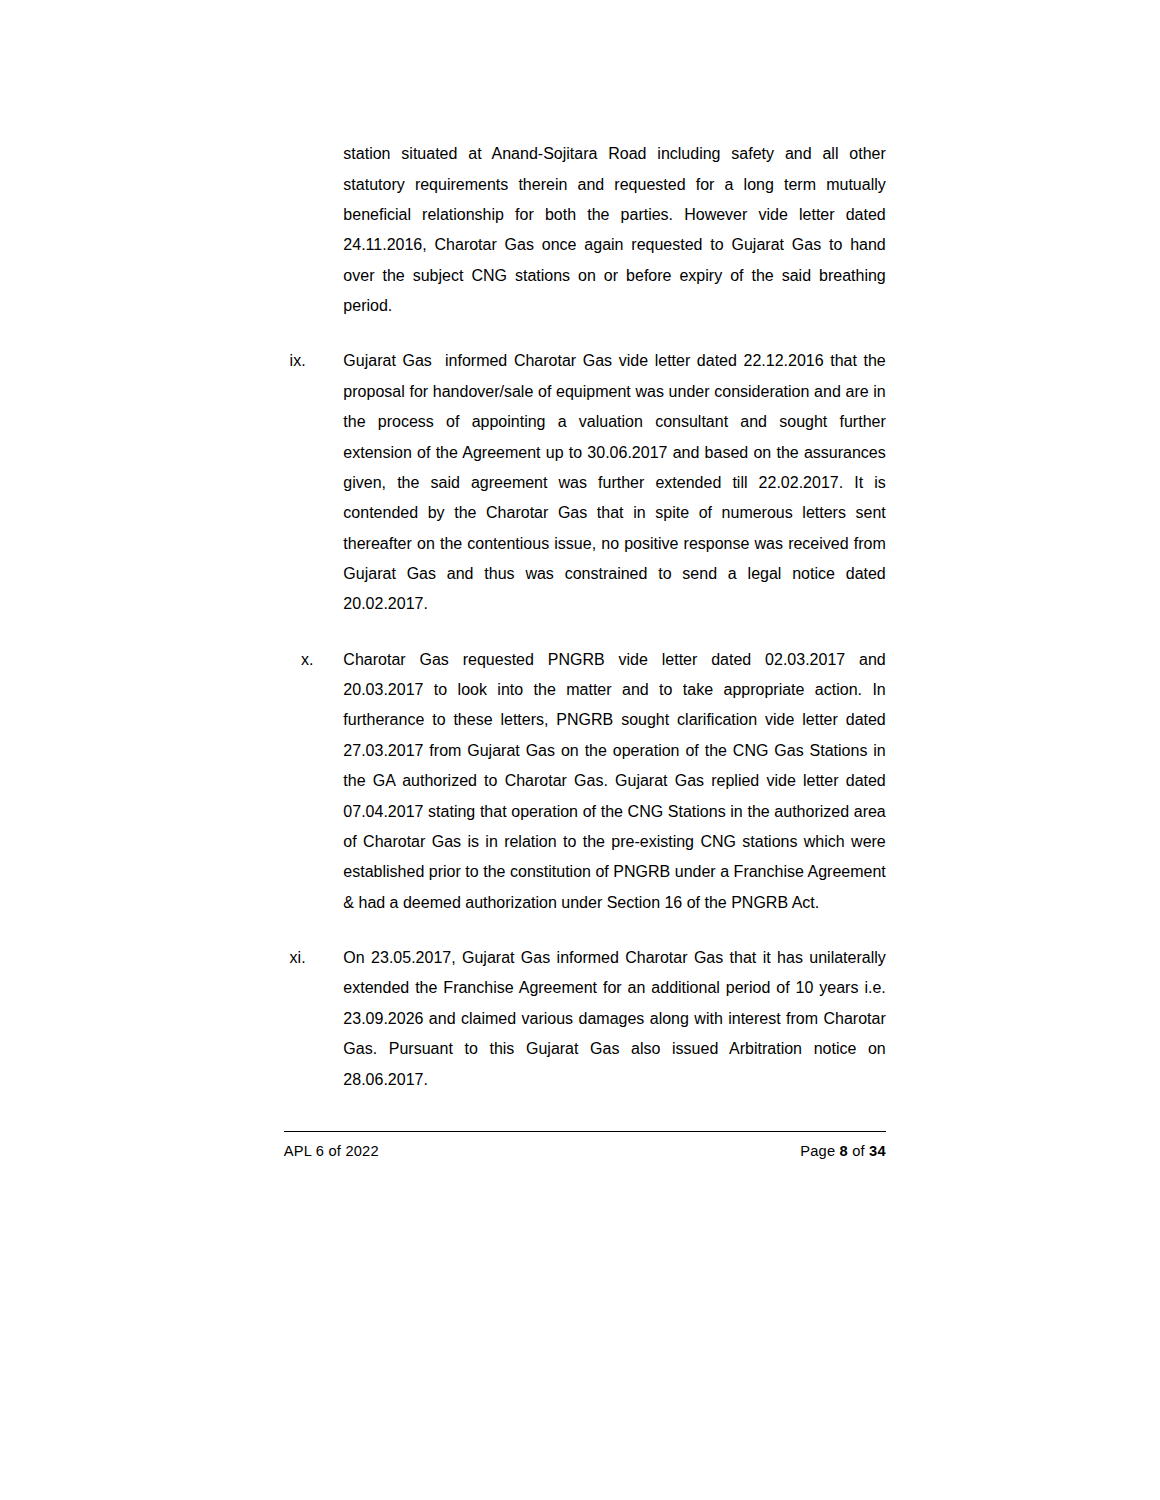station situated at Anand-Sojitara Road including safety and all other statutory requirements therein and requested for a long term mutually beneficial relationship for both the parties. However vide letter dated 24.11.2016, Charotar Gas once again requested to Gujarat Gas to hand over the subject CNG stations on or before expiry of the said breathing period.
ix.
Gujarat Gas informed Charotar Gas vide letter dated 22.12.2016 that the proposal for handover/sale of equipment was under consideration and are in the process of appointing a valuation consultant and sought further extension of the Agreement up to 30.06.2017 and based on the assurances given, the said agreement was further extended till 22.02.2017. It is contended by the Charotar Gas that in spite of numerous letters sent thereafter on the contentious issue, no positive response was received from Gujarat Gas and thus was constrained to send a legal notice dated 20.02.2017.
x.
Charotar Gas requested PNGRB vide letter dated 02.03.2017 and 20.03.2017 to look into the matter and to take appropriate action. In furtherance to these letters, PNGRB sought clarification vide letter dated 27.03.2017 from Gujarat Gas on the operation of the CNG Gas Stations in the GA authorized to Charotar Gas. Gujarat Gas replied vide letter dated 07.04.2017 stating that operation of the CNG Stations in the authorized area of Charotar Gas is in relation to the pre-existing CNG stations which were established prior to the constitution of PNGRB under a Franchise Agreement & had a deemed authorization under Section 16 of the PNGRB Act.
xi.
On 23.05.2017, Gujarat Gas informed Charotar Gas that it has unilaterally extended the Franchise Agreement for an additional period of 10 years i.e. 23.09.2026 and claimed various damages along with interest from Charotar Gas. Pursuant to this Gujarat Gas also issued Arbitration notice on 28.06.2017.
APL 6 of 2022
Page 8 of 34